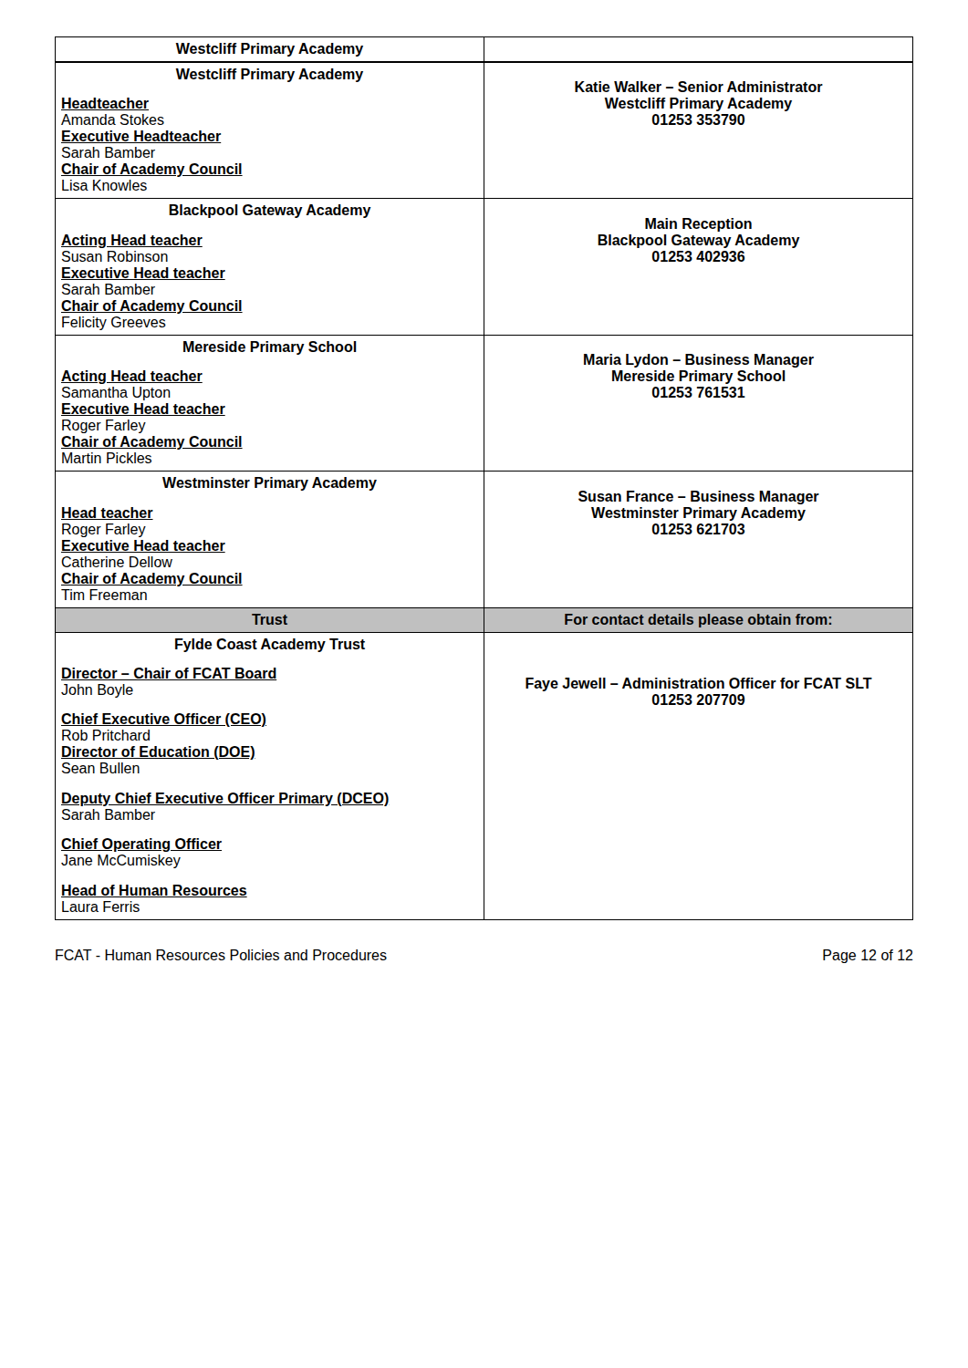| Westcliff Primary Academy | |
| Westcliff Primary Academy Headteacher Amanda Stokes Executive Headteacher Sarah Bamber Chair of Academy Council Lisa Knowles | Katie Walker – Senior Administrator Westcliff Primary Academy 01253 353790 |
| Blackpool Gateway Academy Acting Head teacher Susan Robinson Executive Head teacher Sarah Bamber Chair of Academy Council Felicity Greeves | Main Reception Blackpool Gateway Academy 01253 402936 |
| Mereside Primary School Acting Head teacher Samantha Upton Executive Head teacher Roger Farley Chair of Academy Council Martin Pickles | Maria Lydon – Business Manager Mereside Primary School 01253 761531 |
| Westminster Primary Academy Head teacher Roger Farley Executive Head teacher Catherine Dellow Chair of Academy Council Tim Freeman | Susan France – Business Manager Westminster Primary Academy 01253 621703 |
| Trust | For contact details please obtain from: |
| Fylde Coast Academy Trust Director – Chair of FCAT Board John Boyle Chief Executive Officer (CEO) Rob Pritchard Director of Education (DOE) Sean Bullen Deputy Chief Executive Officer Primary (DCEO) Sarah Bamber Chief Operating Officer Jane McCumiskey Head of Human Resources Laura Ferris | Faye Jewell – Administration Officer for FCAT SLT 01253 207709 |
FCAT - Human Resources Policies and Procedures Page 12 of 12